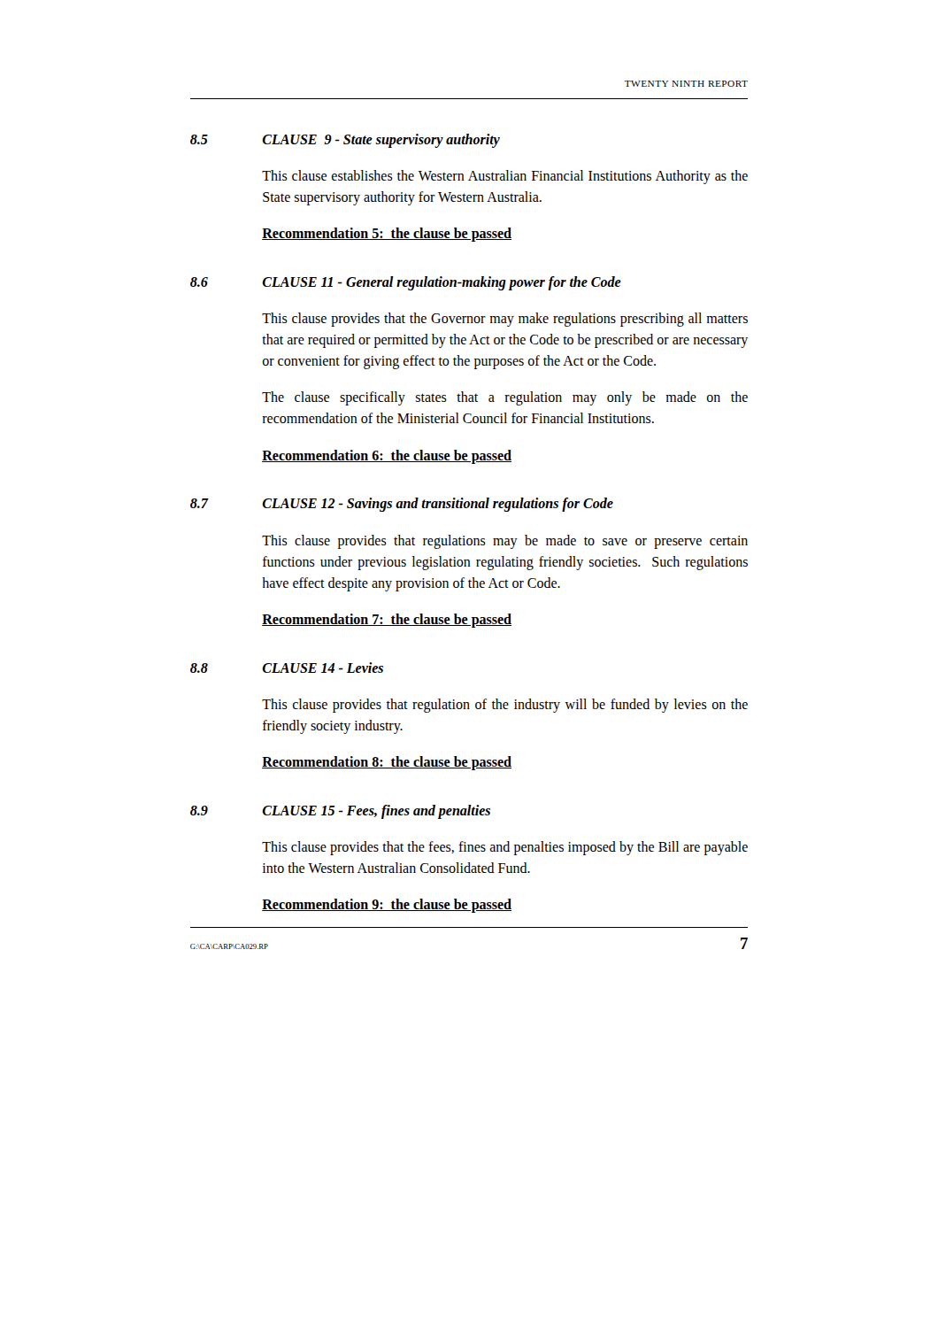TWENTY NINTH REPORT
8.5 CLAUSE 9 - State supervisory authority
This clause establishes the Western Australian Financial Institutions Authority as the State supervisory authority for Western Australia.
Recommendation 5: the clause be passed
8.6 CLAUSE 11 - General regulation-making power for the Code
This clause provides that the Governor may make regulations prescribing all matters that are required or permitted by the Act or the Code to be prescribed or are necessary or convenient for giving effect to the purposes of the Act or the Code.
The clause specifically states that a regulation may only be made on the recommendation of the Ministerial Council for Financial Institutions.
Recommendation 6: the clause be passed
8.7 CLAUSE 12 - Savings and transitional regulations for Code
This clause provides that regulations may be made to save or preserve certain functions under previous legislation regulating friendly societies. Such regulations have effect despite any provision of the Act or Code.
Recommendation 7: the clause be passed
8.8 CLAUSE 14 - Levies
This clause provides that regulation of the industry will be funded by levies on the friendly society industry.
Recommendation 8: the clause be passed
8.9 CLAUSE 15 - Fees, fines and penalties
This clause provides that the fees, fines and penalties imposed by the Bill are payable into the Western Australian Consolidated Fund.
Recommendation 9: the clause be passed
G:\CA\CARP\CA029.RP 7